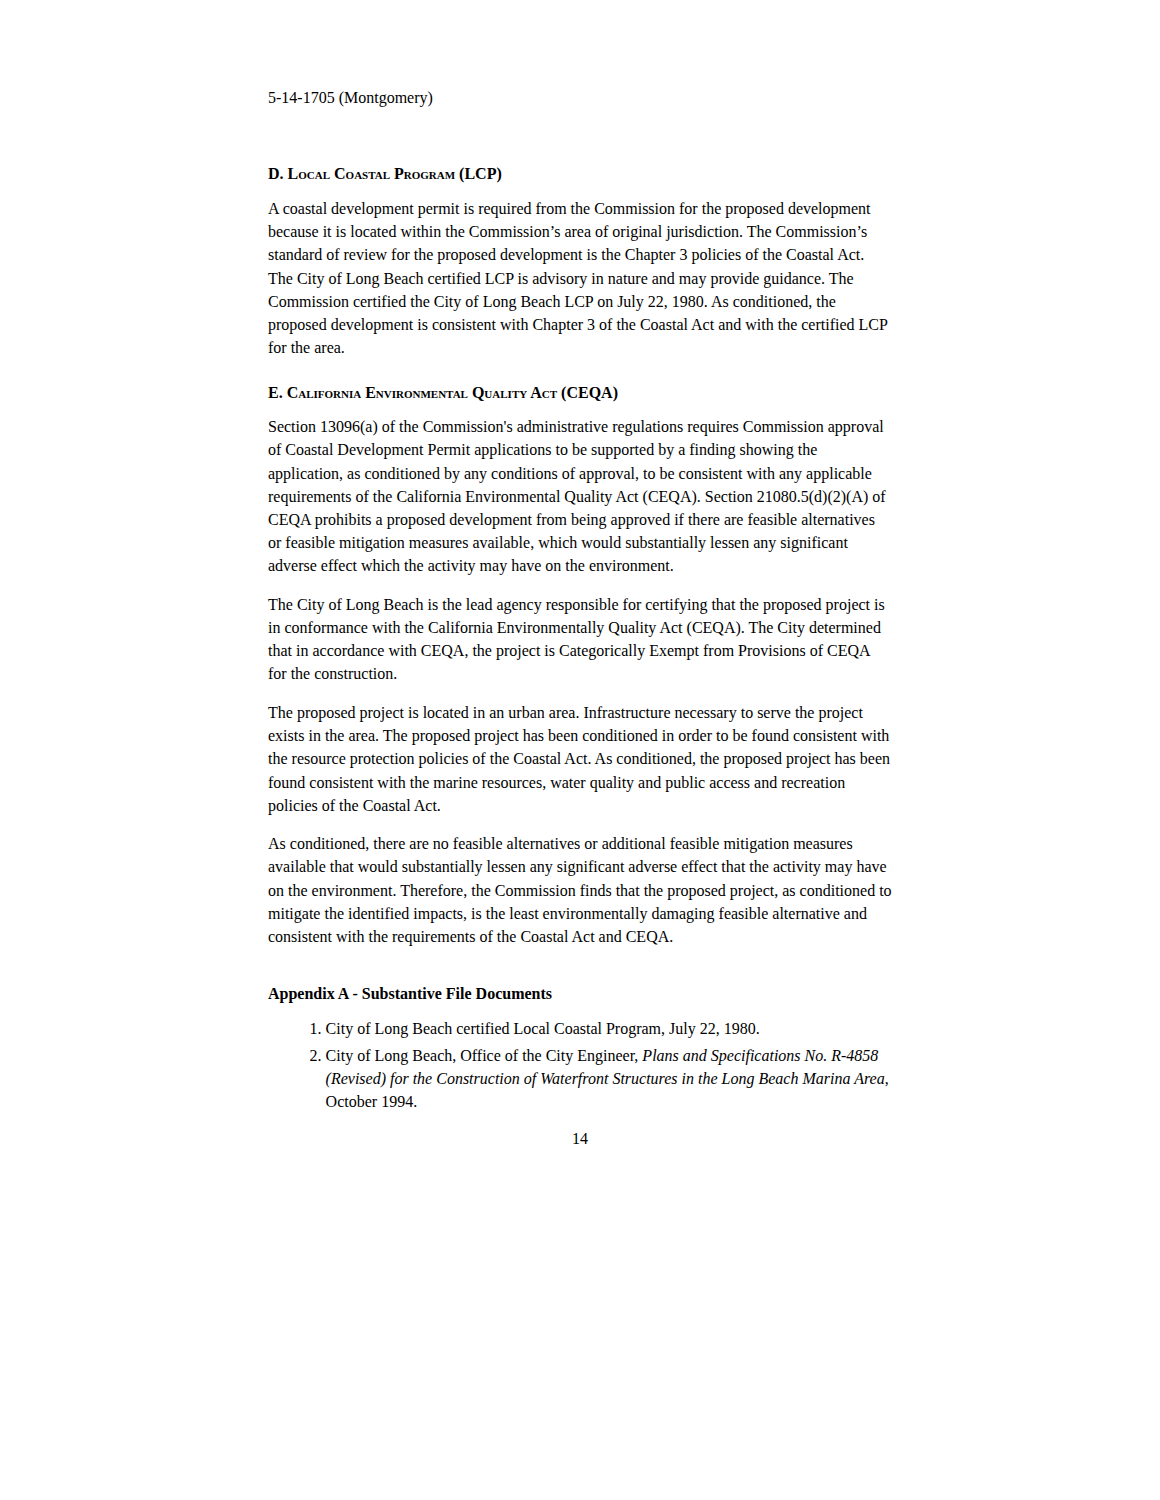5-14-1705 (Montgomery)
D. Local Coastal Program (LCP)
A coastal development permit is required from the Commission for the proposed development because it is located within the Commission’s area of original jurisdiction. The Commission’s standard of review for the proposed development is the Chapter 3 policies of the Coastal Act. The City of Long Beach certified LCP is advisory in nature and may provide guidance. The Commission certified the City of Long Beach LCP on July 22, 1980. As conditioned, the proposed development is consistent with Chapter 3 of the Coastal Act and with the certified LCP for the area.
E. California Environmental Quality Act (CEQA)
Section 13096(a) of the Commission's administrative regulations requires Commission approval of Coastal Development Permit applications to be supported by a finding showing the application, as conditioned by any conditions of approval, to be consistent with any applicable requirements of the California Environmental Quality Act (CEQA). Section 21080.5(d)(2)(A) of CEQA prohibits a proposed development from being approved if there are feasible alternatives or feasible mitigation measures available, which would substantially lessen any significant adverse effect which the activity may have on the environment.
The City of Long Beach is the lead agency responsible for certifying that the proposed project is in conformance with the California Environmentally Quality Act (CEQA). The City determined that in accordance with CEQA, the project is Categorically Exempt from Provisions of CEQA for the construction.
The proposed project is located in an urban area. Infrastructure necessary to serve the project exists in the area. The proposed project has been conditioned in order to be found consistent with the resource protection policies of the Coastal Act. As conditioned, the proposed project has been found consistent with the marine resources, water quality and public access and recreation policies of the Coastal Act.
As conditioned, there are no feasible alternatives or additional feasible mitigation measures available that would substantially lessen any significant adverse effect that the activity may have on the environment. Therefore, the Commission finds that the proposed project, as conditioned to mitigate the identified impacts, is the least environmentally damaging feasible alternative and consistent with the requirements of the Coastal Act and CEQA.
Appendix A - Substantive File Documents
City of Long Beach certified Local Coastal Program, July 22, 1980.
City of Long Beach, Office of the City Engineer, Plans and Specifications No. R-4858 (Revised) for the Construction of Waterfront Structures in the Long Beach Marina Area, October 1994.
14